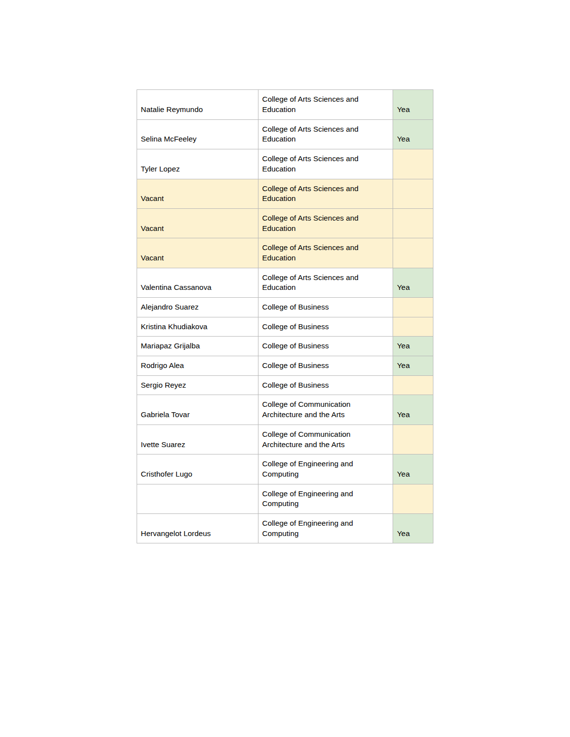| Natalie Reymundo | College of Arts Sciences and Education | Yea |
| Selina McFeeley | College of Arts Sciences and Education | Yea |
| Tyler Lopez | College of Arts Sciences and Education | |
| Vacant | College of Arts Sciences and Education | |
| Vacant | College of Arts Sciences and Education | |
| Vacant | College of Arts Sciences and Education | |
| Valentina Cassanova | College of Arts Sciences and Education | Yea |
| Alejandro Suarez | College of Business | |
| Kristina Khudiakova | College of Business | |
| Mariapaz Grijalba | College of Business | Yea |
| Rodrigo Alea | College of Business | Yea |
| Sergio Reyez | College of Business | |
| Gabriela Tovar | College of Communication Architecture and the Arts | Yea |
| Ivette Suarez | College of Communication Architecture and the Arts | |
| Cristhofer Lugo | College of Engineering and Computing | Yea |
| | College of Engineering and Computing | |
| Hervangelot Lordeus | College of Engineering and Computing | Yea |